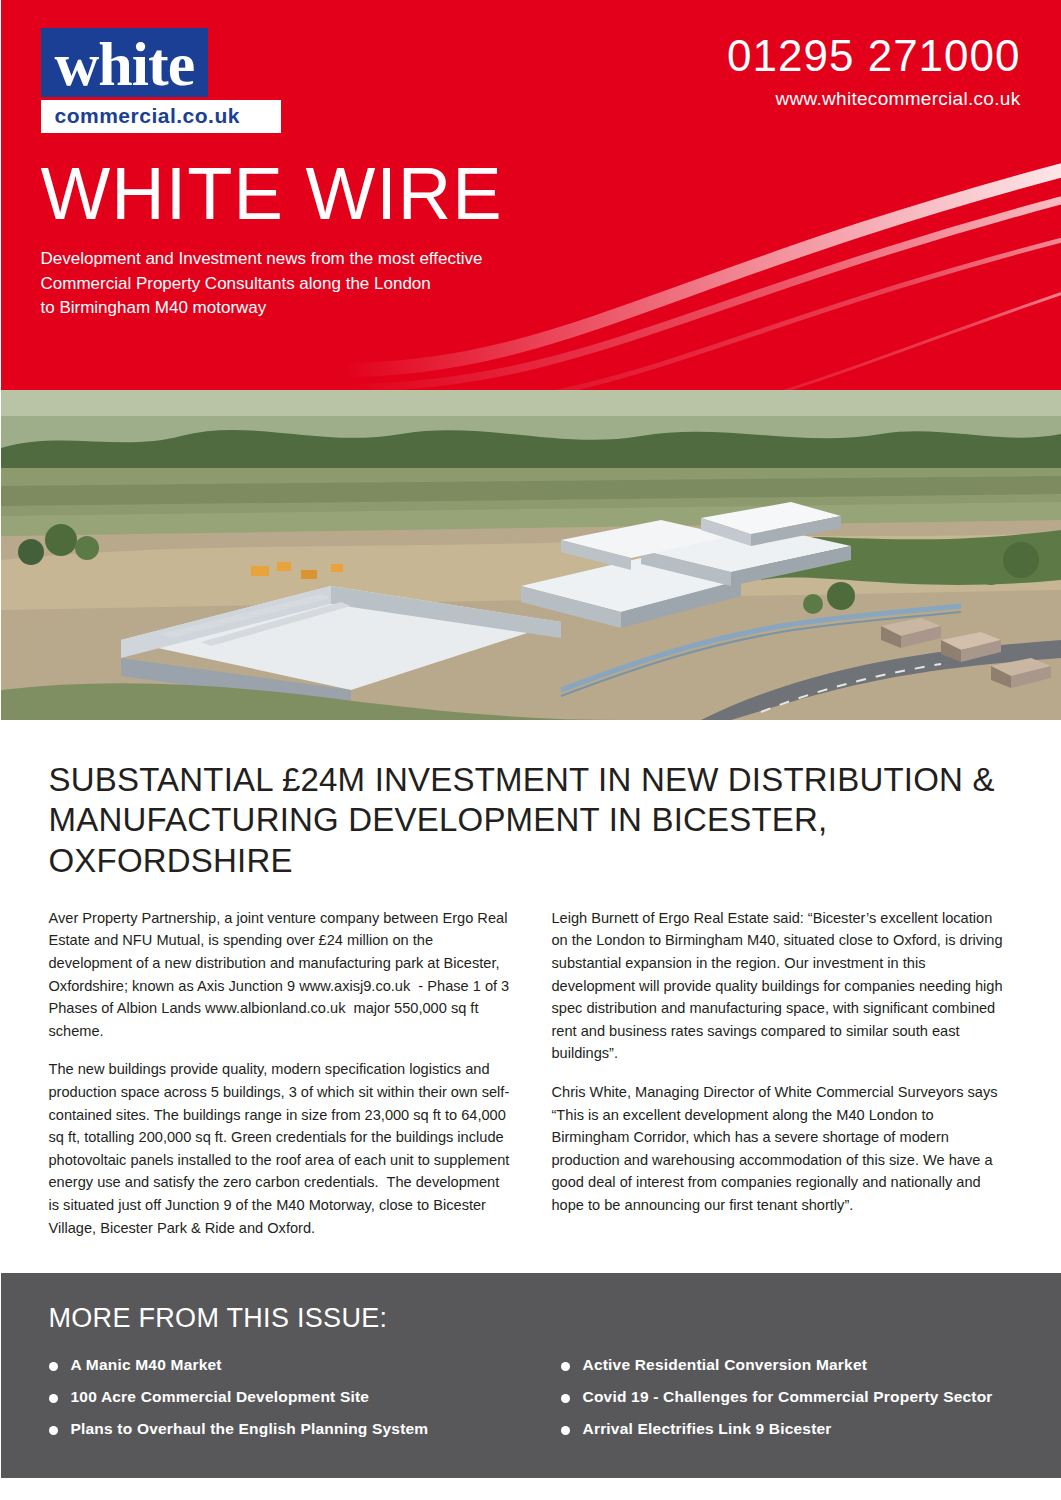white
commercial.co.uk
01295 271000
www.whitecommercial.co.uk
WHITE WIRE
Development and Investment news from the most effective
Commercial Property Consultants along the London
to Birmingham M40 motorway
SUBSTANTIAL £24M INVESTMENT IN NEW DISTRIBUTION &
MANUFACTURING DEVELOPMENT IN BICESTER, OXFORDSHIRE
Aver Property Partnership, a joint venture company between Ergo Real Estate and NFU Mutual, is spending over £24 million on the development of a new distribution and manufacturing park at Bicester, Oxfordshire; known as Axis Junction 9 www.axisj9.co.uk - Phase 1 of 3 Phases of Albion Lands www.albionland.co.uk major 550,000 sq ft scheme.
The new buildings provide quality, modern specification logistics and production space across 5 buildings, 3 of which sit within their own self-contained sites. The buildings range in size from 23,000 sq ft to 64,000 sq ft, totalling 200,000 sq ft. Green credentials for the buildings include photovoltaic panels installed to the roof area of each unit to supplement energy use and satisfy the zero carbon credentials. The development is situated just off Junction 9 of the M40 Motorway, close to Bicester Village, Bicester Park & Ride and Oxford.
Leigh Burnett of Ergo Real Estate said: “Bicester’s excellent location on the London to Birmingham M40, situated close to Oxford, is driving substantial expansion in the region. Our investment in this development will provide quality buildings for companies needing high spec distribution and manufacturing space, with significant combined rent and business rates savings compared to similar south east buildings”.
Chris White, Managing Director of White Commercial Surveyors says “This is an excellent development along the M40 London to Birmingham Corridor, which has a severe shortage of modern production and warehousing accommodation of this size. We have a good deal of interest from companies regionally and nationally and hope to be announcing our first tenant shortly”.
MORE FROM THIS ISSUE:
A Manic M40 Market
100 Acre Commercial Development Site
Plans to Overhaul the English Planning System
Active Residential Conversion Market
Covid 19 - Challenges for Commercial Property Sector
Arrival Electrifies Link 9 Bicester